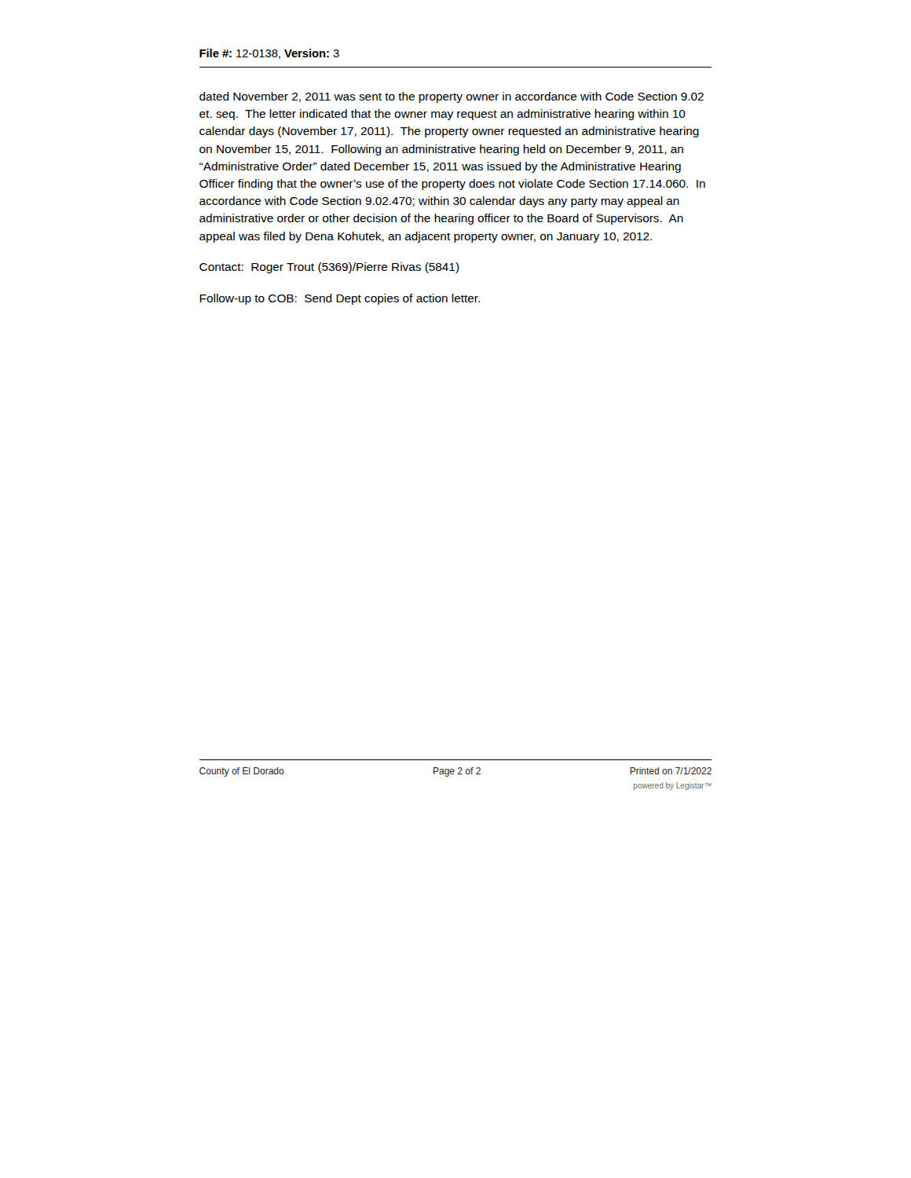File #: 12-0138, Version: 3
dated November 2, 2011 was sent to the property owner in accordance with Code Section 9.02 et. seq. The letter indicated that the owner may request an administrative hearing within 10 calendar days (November 17, 2011). The property owner requested an administrative hearing on November 15, 2011. Following an administrative hearing held on December 9, 2011, an “Administrative Order” dated December 15, 2011 was issued by the Administrative Hearing Officer finding that the owner’s use of the property does not violate Code Section 17.14.060. In accordance with Code Section 9.02.470; within 30 calendar days any party may appeal an administrative order or other decision of the hearing officer to the Board of Supervisors. An appeal was filed by Dena Kohutek, an adjacent property owner, on January 10, 2012.
Contact: Roger Trout (5369)/Pierre Rivas (5841)
Follow-up to COB: Send Dept copies of action letter.
County of El Dorado
Page 2 of 2
Printed on 7/1/2022 powered by Legistar™